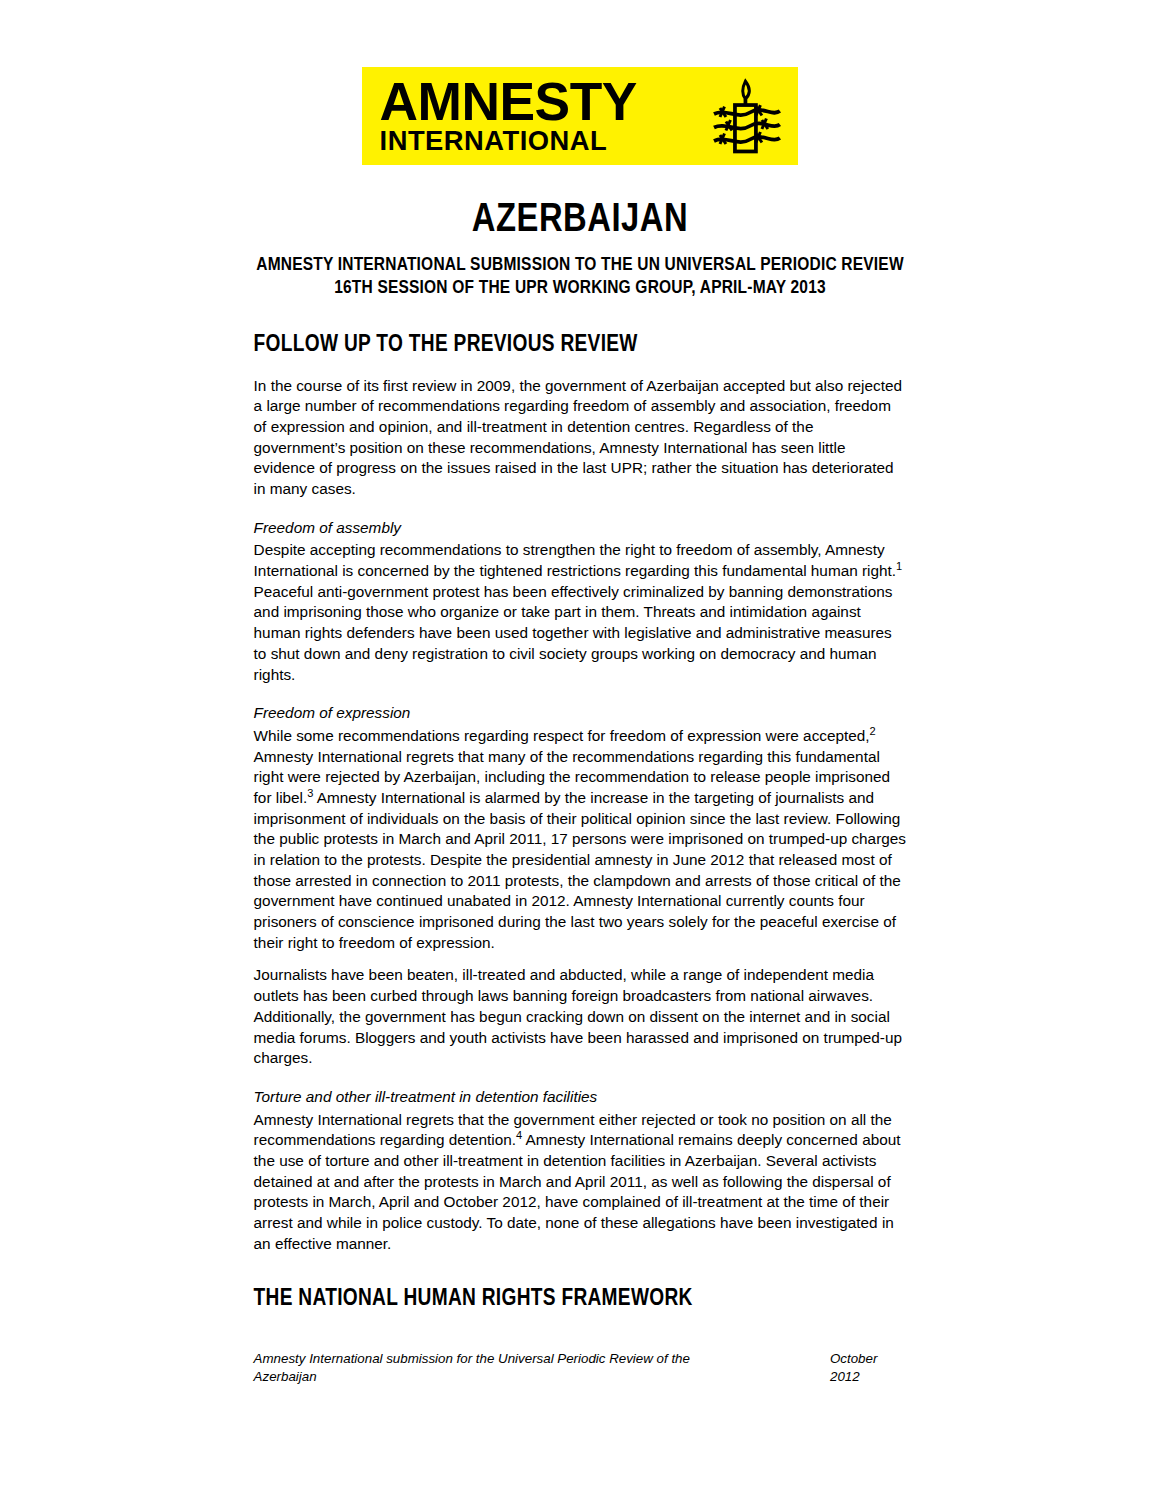AMNESTY INTERNATIONAL
AZERBAIJAN
AMNESTY INTERNATIONAL SUBMISSION TO THE UN UNIVERSAL PERIODIC REVIEW
16TH SESSION OF THE UPR WORKING GROUP, APRIL-MAY 2013
FOLLOW UP TO THE PREVIOUS REVIEW
In the course of its first review in 2009, the government of Azerbaijan accepted but also rejected a large number of recommendations regarding freedom of assembly and association, freedom of expression and opinion, and ill-treatment in detention centres. Regardless of the government’s position on these recommendations, Amnesty International has seen little evidence of progress on the issues raised in the last UPR; rather the situation has deteriorated in many cases.
Freedom of assembly
Despite accepting recommendations to strengthen the right to freedom of assembly, Amnesty International is concerned by the tightened restrictions regarding this fundamental human right.1 Peaceful anti-government protest has been effectively criminalized by banning demonstrations and imprisoning those who organize or take part in them. Threats and intimidation against human rights defenders have been used together with legislative and administrative measures to shut down and deny registration to civil society groups working on democracy and human rights.
Freedom of expression
While some recommendations regarding respect for freedom of expression were accepted,2 Amnesty International regrets that many of the recommendations regarding this fundamental right were rejected by Azerbaijan, including the recommendation to release people imprisoned for libel.3 Amnesty International is alarmed by the increase in the targeting of journalists and imprisonment of individuals on the basis of their political opinion since the last review. Following the public protests in March and April 2011, 17 persons were imprisoned on trumped-up charges in relation to the protests. Despite the presidential amnesty in June 2012 that released most of those arrested in connection to 2011 protests, the clampdown and arrests of those critical of the government have continued unabated in 2012. Amnesty International currently counts four prisoners of conscience imprisoned during the last two years solely for the peaceful exercise of their right to freedom of expression.
Journalists have been beaten, ill-treated and abducted, while a range of independent media outlets has been curbed through laws banning foreign broadcasters from national airwaves. Additionally, the government has begun cracking down on dissent on the internet and in social media forums. Bloggers and youth activists have been harassed and imprisoned on trumped-up charges.
Torture and other ill-treatment in detention facilities
Amnesty International regrets that the government either rejected or took no position on all the recommendations regarding detention.4 Amnesty International remains deeply concerned about the use of torture and other ill-treatment in detention facilities in Azerbaijan. Several activists detained at and after the protests in March and April 2011, as well as following the dispersal of protests in March, April and October 2012, have complained of ill-treatment at the time of their arrest and while in police custody. To date, none of these allegations have been investigated in an effective manner.
THE NATIONAL HUMAN RIGHTS FRAMEWORK
Amnesty International submission for the Universal Periodic Review of the Azerbaijan October 2012